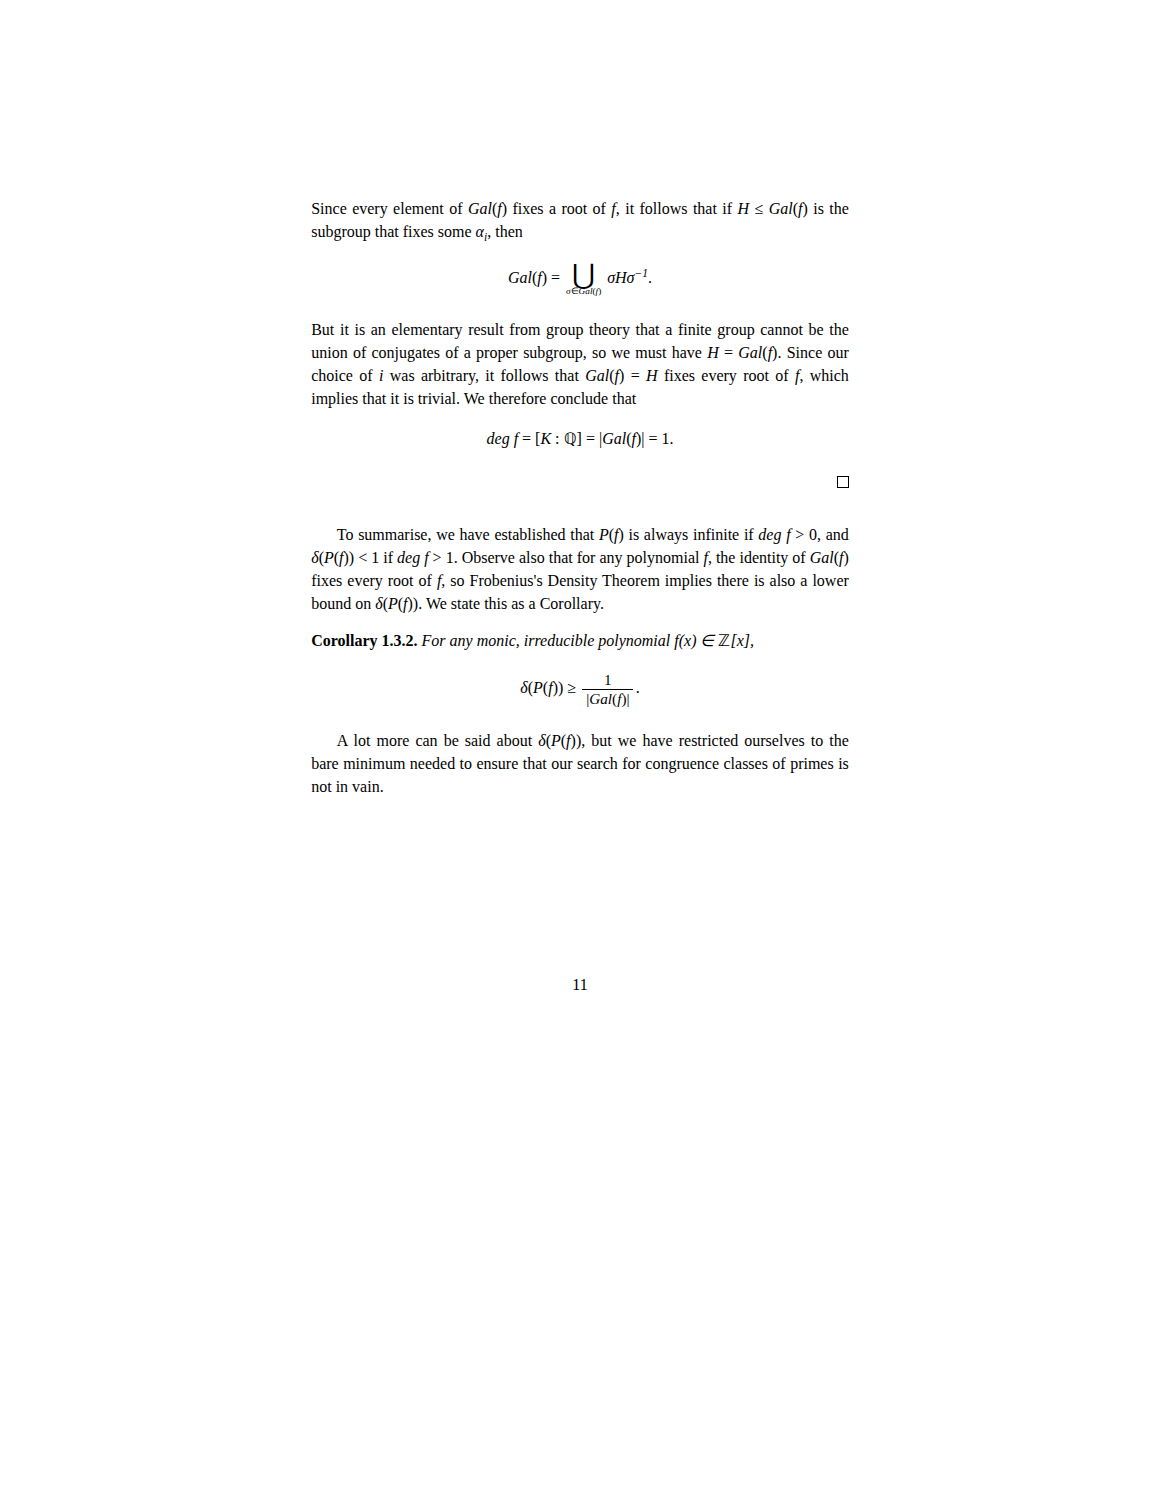Since every element of Gal(f) fixes a root of f, it follows that if H ≤ Gal(f) is the subgroup that fixes some αi, then
Gal(f) = ⋃ σ∈Gal(f) σHσ−1.
But it is an elementary result from group theory that a finite group cannot be the union of conjugates of a proper subgroup, so we must have H = Gal(f). Since our choice of i was arbitrary, it follows that Gal(f) = H fixes every root of f, which implies that it is trivial. We therefore conclude that
deg f = [K : ℚ] = |Gal(f)| = 1.
To summarise, we have established that P(f) is always infinite if deg f > 0, and δ(P(f)) < 1 if deg f > 1. Observe also that for any polynomial f, the identity of Gal(f) fixes every root of f, so Frobenius's Density Theorem implies there is also a lower bound on δ(P(f)). We state this as a Corollary.
Corollary 1.3.2. For any monic, irreducible polynomial f(x) ∈ ℤ[x],
δ(P(f)) ≥ 1 |Gal(f)| .
A lot more can be said about δ(P(f)), but we have restricted ourselves to the bare minimum needed to ensure that our search for congruence classes of primes is not in vain.
11